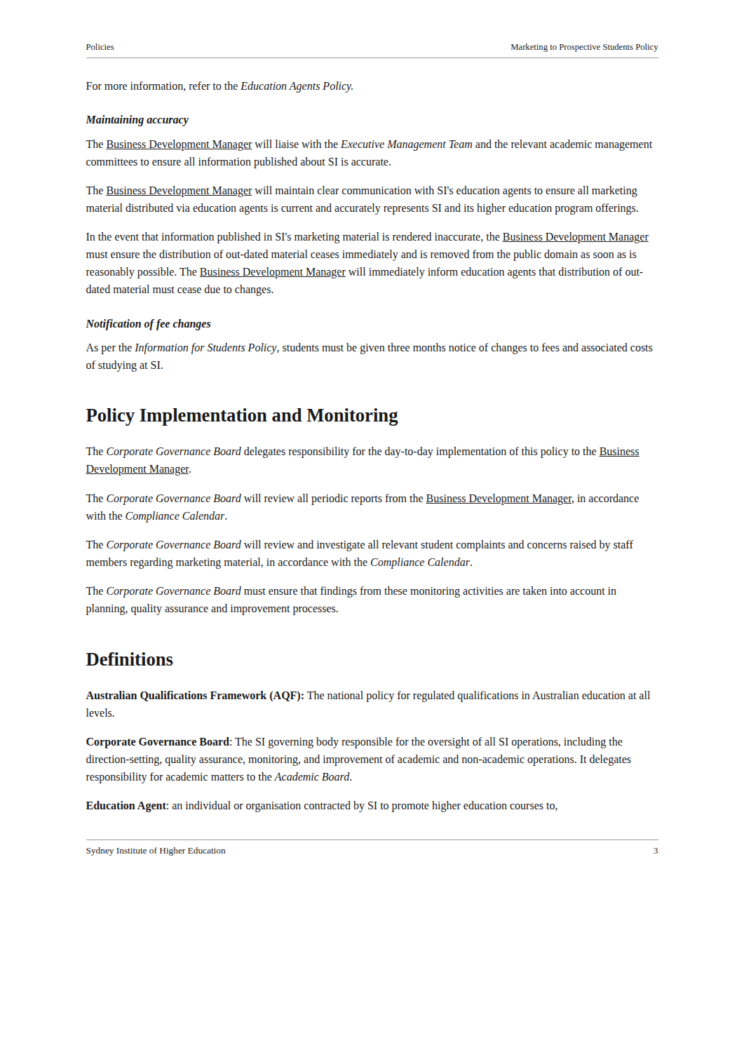Policies
Marketing to Prospective Students Policy
For more information, refer to the Education Agents Policy.
Maintaining accuracy
The Business Development Manager will liaise with the Executive Management Team and the relevant academic management committees to ensure all information published about SI is accurate.
The Business Development Manager will maintain clear communication with SI's education agents to ensure all marketing material distributed via education agents is current and accurately represents SI and its higher education program offerings.
In the event that information published in SI's marketing material is rendered inaccurate, the Business Development Manager must ensure the distribution of out-dated material ceases immediately and is removed from the public domain as soon as is reasonably possible. The Business Development Manager will immediately inform education agents that distribution of out-dated material must cease due to changes.
Notification of fee changes
As per the Information for Students Policy, students must be given three months notice of changes to fees and associated costs of studying at SI.
Policy Implementation and Monitoring
The Corporate Governance Board delegates responsibility for the day-to-day implementation of this policy to the Business Development Manager.
The Corporate Governance Board will review all periodic reports from the Business Development Manager, in accordance with the Compliance Calendar.
The Corporate Governance Board will review and investigate all relevant student complaints and concerns raised by staff members regarding marketing material, in accordance with the Compliance Calendar.
The Corporate Governance Board must ensure that findings from these monitoring activities are taken into account in planning, quality assurance and improvement processes.
Definitions
Australian Qualifications Framework (AQF): The national policy for regulated qualifications in Australian education at all levels.
Corporate Governance Board: The SI governing body responsible for the oversight of all SI operations, including the direction-setting, quality assurance, monitoring, and improvement of academic and non-academic operations. It delegates responsibility for academic matters to the Academic Board.
Education Agent: an individual or organisation contracted by SI to promote higher education courses to,
Sydney Institute of Higher Education
3